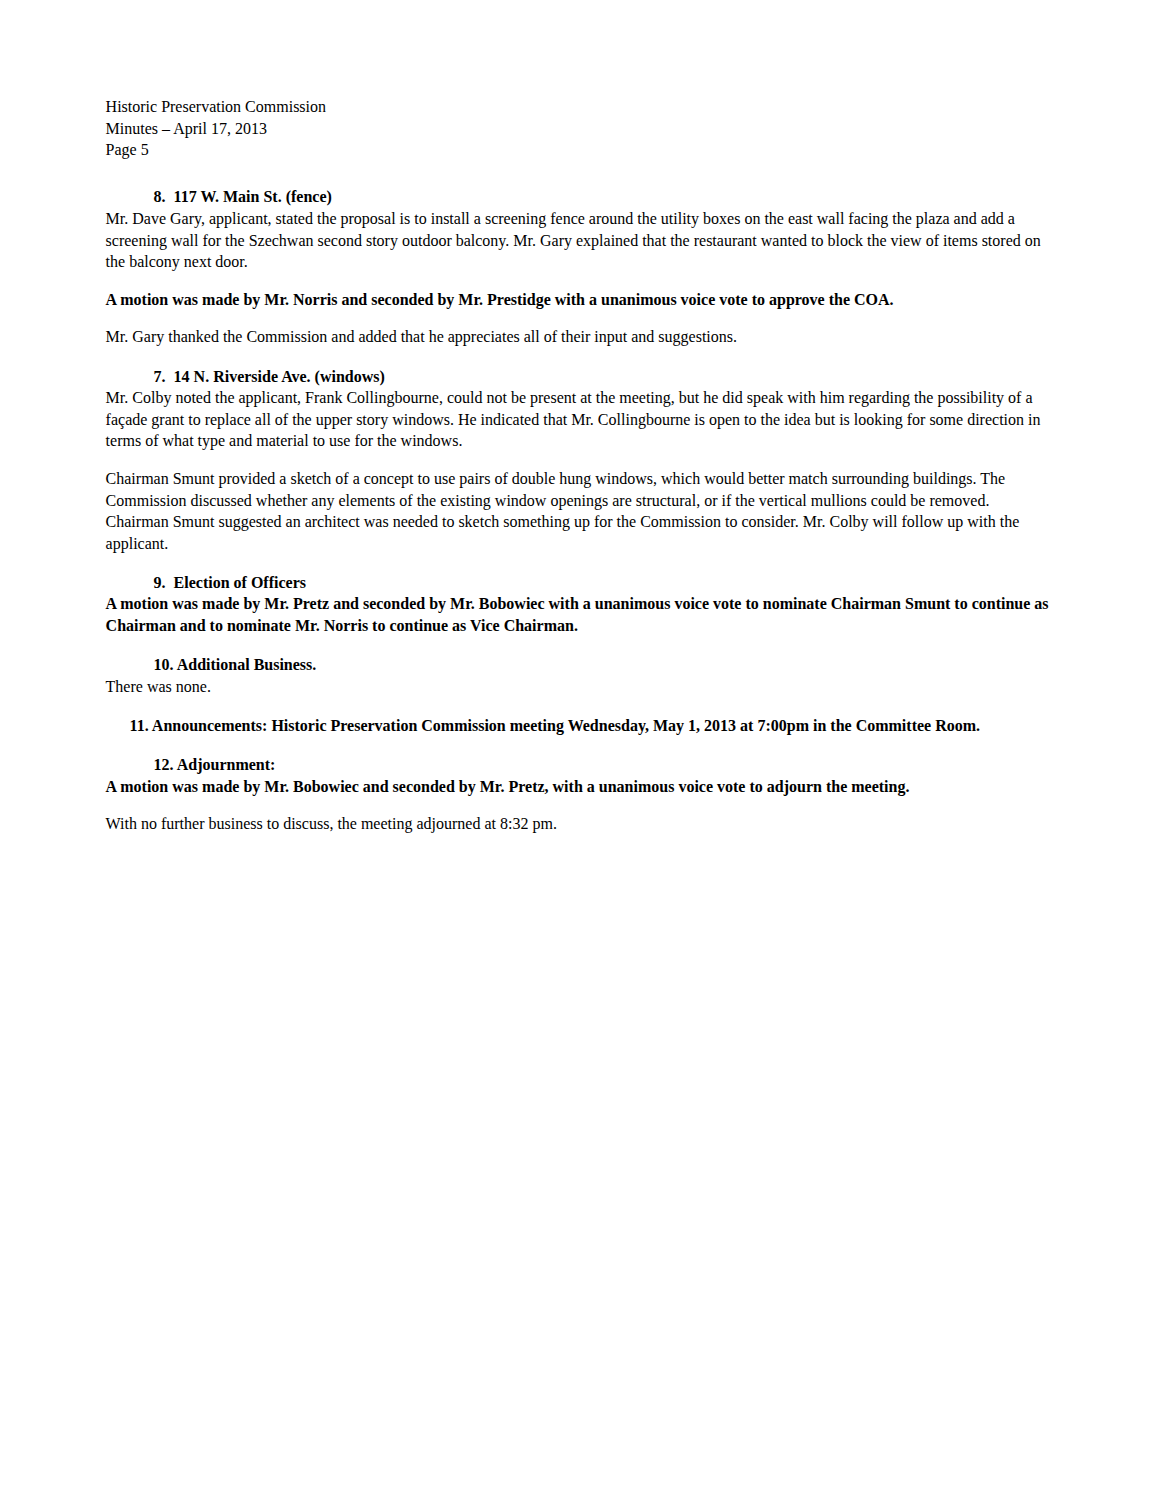Historic Preservation Commission
Minutes – April 17, 2013
Page 5
8. 117 W. Main St. (fence)
Mr. Dave Gary, applicant, stated the proposal is to install a screening fence around the utility boxes on the east wall facing the plaza and add a screening wall for the Szechwan second story outdoor balcony. Mr. Gary explained that the restaurant wanted to block the view of items stored on the balcony next door.
A motion was made by Mr. Norris and seconded by Mr. Prestidge with a unanimous voice vote to approve the COA.
Mr. Gary thanked the Commission and added that he appreciates all of their input and suggestions.
7. 14 N. Riverside Ave. (windows)
Mr. Colby noted the applicant, Frank Collingbourne, could not be present at the meeting, but he did speak with him regarding the possibility of a façade grant to replace all of the upper story windows. He indicated that Mr. Collingbourne is open to the idea but is looking for some direction in terms of what type and material to use for the windows.
Chairman Smunt provided a sketch of a concept to use pairs of double hung windows, which would better match surrounding buildings. The Commission discussed whether any elements of the existing window openings are structural, or if the vertical mullions could be removed. Chairman Smunt suggested an architect was needed to sketch something up for the Commission to consider. Mr. Colby will follow up with the applicant.
9. Election of Officers
A motion was made by Mr. Pretz and seconded by Mr. Bobowiec with a unanimous voice vote to nominate Chairman Smunt to continue as Chairman and to nominate Mr. Norris to continue as Vice Chairman.
10. Additional Business.
There was none.
11. Announcements: Historic Preservation Commission meeting Wednesday, May 1, 2013 at 7:00pm in the Committee Room.
12. Adjournment:
A motion was made by Mr. Bobowiec and seconded by Mr. Pretz, with a unanimous voice vote to adjourn the meeting.
With no further business to discuss, the meeting adjourned at 8:32 pm.